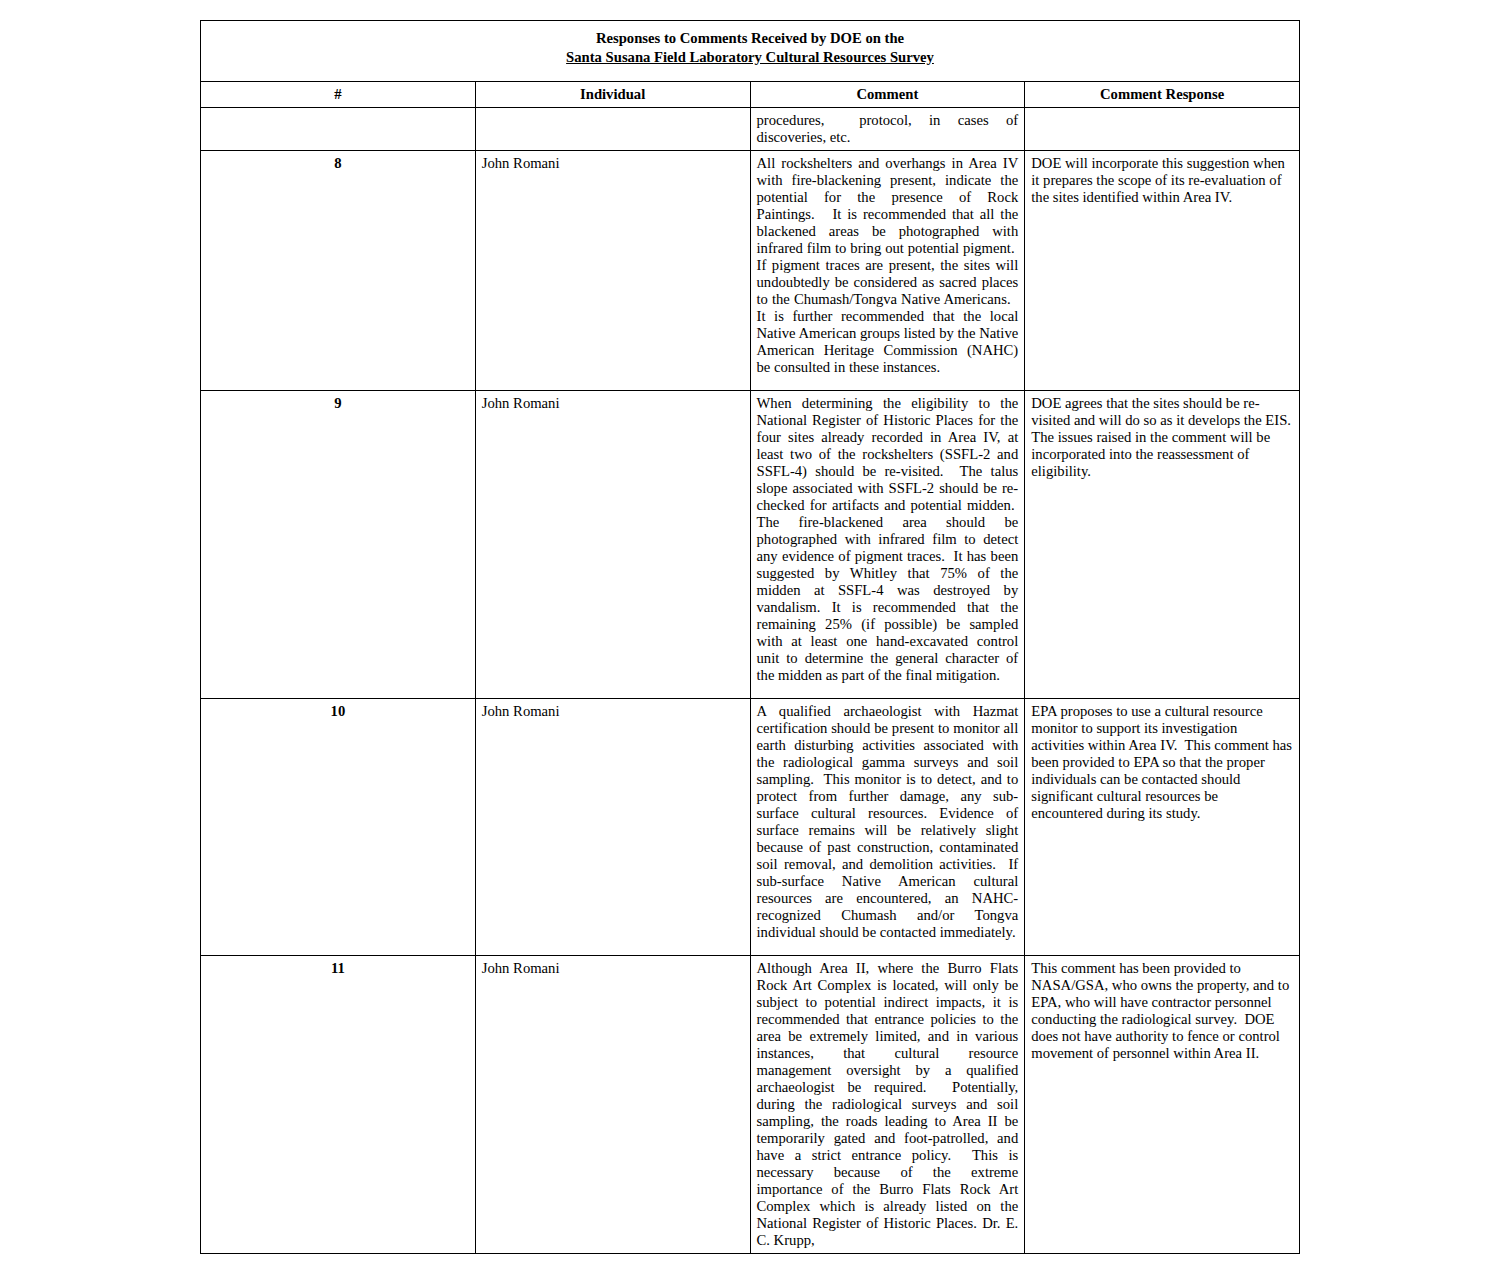| Responses to Comments Received by DOE on the Santa Susana Field Laboratory Cultural Resources Survey |
| # | Individual | Comment | Comment Response |
| | | procedures, protocol, in cases of discoveries, etc. | |
| 8 | John Romani | All rockshelters and overhangs in Area IV with fire-blackening present, indicate the potential for the presence of Rock Paintings. It is recommended that all the blackened areas be photographed with infrared film to bring out potential pigment. If pigment traces are present, the sites will undoubtedly be considered as sacred places to the Chumash/Tongva Native Americans. It is further recommended that the local Native American groups listed by the Native American Heritage Commission (NAHC) be consulted in these instances. | DOE will incorporate this suggestion when it prepares the scope of its re-evaluation of the sites identified within Area IV. |
| 9 | John Romani | When determining the eligibility to the National Register of Historic Places for the four sites already recorded in Area IV, at least two of the rockshelters (SSFL-2 and SSFL-4) should be re-visited. The talus slope associated with SSFL-2 should be re-checked for artifacts and potential midden. The fire-blackened area should be photographed with infrared film to detect any evidence of pigment traces. It has been suggested by Whitley that 75% of the midden at SSFL-4 was destroyed by vandalism. It is recommended that the remaining 25% (if possible) be sampled with at least one hand-excavated control unit to determine the general character of the midden as part of the final mitigation. | DOE agrees that the sites should be re-visited and will do so as it develops the EIS. The issues raised in the comment will be incorporated into the reassessment of eligibility. |
| 10 | John Romani | A qualified archaeologist with Hazmat certification should be present to monitor all earth disturbing activities associated with the radiological gamma surveys and soil sampling. This monitor is to detect, and to protect from further damage, any sub-surface cultural resources. Evidence of surface remains will be relatively slight because of past construction, contaminated soil removal, and demolition activities. If sub-surface Native American cultural resources are encountered, an NAHC-recognized Chumash and/or Tongva individual should be contacted immediately. | EPA proposes to use a cultural resource monitor to support its investigation activities within Area IV. This comment has been provided to EPA so that the proper individuals can be contacted should significant cultural resources be encountered during its study. |
| 11 | John Romani | Although Area II, where the Burro Flats Rock Art Complex is located, will only be subject to potential indirect impacts, it is recommended that entrance policies to the area be extremely limited, and in various instances, that cultural resource management oversight by a qualified archaeologist be required. Potentially, during the radiological surveys and soil sampling, the roads leading to Area II be temporarily gated and foot-patrolled, and have a strict entrance policy. This is necessary because of the extreme importance of the Burro Flats Rock Art Complex which is already listed on the National Register of Historic Places. Dr. E. C. Krupp, | This comment has been provided to NASA/GSA, who owns the property, and to EPA, who will have contractor personnel conducting the radiological survey. DOE does not have authority to fence or control movement of personnel within Area II. |